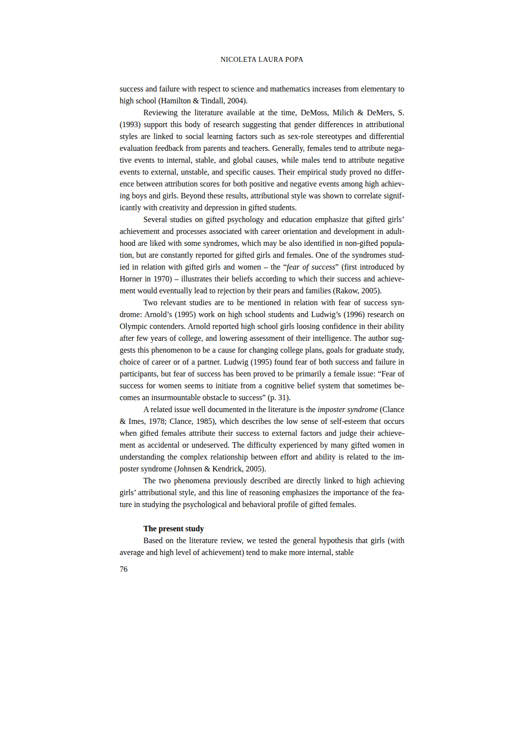NICOLETA LAURA POPA
success and failure with respect to science and mathematics increases from elementary to high school (Hamilton & Tindall, 2004).
Reviewing the literature available at the time, DeMoss, Milich & DeMers, S. (1993) support this body of research suggesting that gender differences in attributional styles are linked to social learning factors such as sex-role stereotypes and differential evaluation feedback from parents and teachers. Generally, females tend to attribute negative events to internal, stable, and global causes, while males tend to attribute negative events to external, unstable, and specific causes. Their empirical study proved no difference between attribution scores for both positive and negative events among high achieving boys and girls. Beyond these results, attributional style was shown to correlate significantly with creativity and depression in gifted students.
Several studies on gifted psychology and education emphasize that gifted girls’ achievement and processes associated with career orientation and development in adulthood are liked with some syndromes, which may be also identified in non-gifted population, but are constantly reported for gifted girls and females. One of the syndromes studied in relation with gifted girls and women – the “fear of success” (first introduced by Horner in 1970) – illustrates their beliefs according to which their success and achievement would eventually lead to rejection by their pears and families (Rakow, 2005).
Two relevant studies are to be mentioned in relation with fear of success syndrome: Arnold’s (1995) work on high school students and Ludwig’s (1996) research on Olympic contenders. Arnold reported high school girls loosing confidence in their ability after few years of college, and lowering assessment of their intelligence. The author suggests this phenomenon to be a cause for changing college plans, goals for graduate study, choice of career or of a partner. Ludwig (1995) found fear of both success and failure in participants, but fear of success has been proved to be primarily a female issue: “Fear of success for women seems to initiate from a cognitive belief system that sometimes becomes an insurmountable obstacle to success” (p. 31).
A related issue well documented in the literature is the imposter syndrome (Clance & Imes, 1978; Clance, 1985), which describes the low sense of self-esteem that occurs when gifted females attribute their success to external factors and judge their achievement as accidental or undeserved. The difficulty experienced by many gifted women in understanding the complex relationship between effort and ability is related to the imposter syndrome (Johnsen & Kendrick, 2005).
The two phenomena previously described are directly linked to high achieving girls’ attributional style, and this line of reasoning emphasizes the importance of the feature in studying the psychological and behavioral profile of gifted females.
The present study
Based on the literature review, we tested the general hypothesis that girls (with average and high level of achievement) tend to make more internal, stable
76